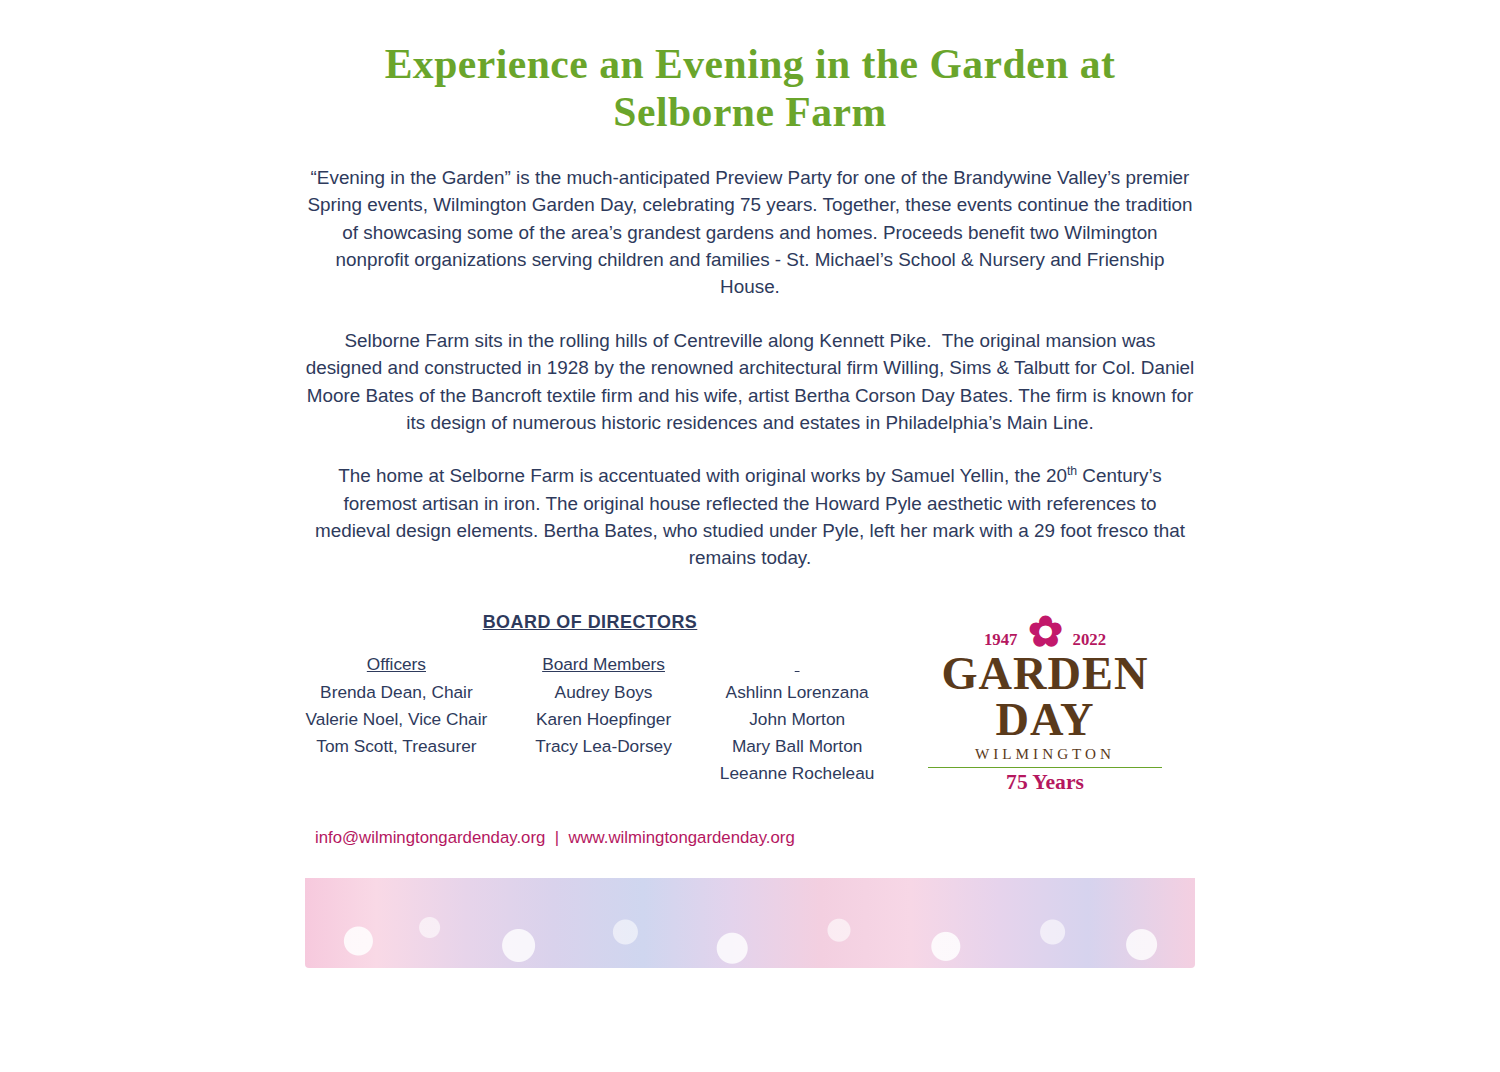Experience an Evening in the Garden at Selborne Farm
“Evening in the Garden” is the much-anticipated Preview Party for one of the Brandywine Valley’s premier Spring events, Wilmington Garden Day, celebrating 75 years. Together, these events continue the tradition of showcasing some of the area’s grandest gardens and homes. Proceeds benefit two Wilmington nonprofit organizations serving children and families - St. Michael’s School & Nursery and Frienship House.
Selborne Farm sits in the rolling hills of Centreville along Kennett Pike. The original mansion was designed and constructed in 1928 by the renowned architectural firm Willing, Sims & Talbutt for Col. Daniel Moore Bates of the Bancroft textile firm and his wife, artist Bertha Corson Day Bates. The firm is known for its design of numerous historic residences and estates in Philadelphia’s Main Line.
The home at Selborne Farm is accentuated with original works by Samuel Yellin, the 20th Century’s foremost artisan in iron. The original house reflected the Howard Pyle aesthetic with references to medieval design elements. Bertha Bates, who studied under Pyle, left her mark with a 29 foot fresco that remains today.
BOARD OF DIRECTORS
Officers
Brenda Dean, Chair
Valerie Noel, Vice Chair
Tom Scott, Treasurer
Board Members
Audrey Boys
Karen Hoepfinger
Tracy Lea-Dorsey
Ashlinn Lorenzana
John Morton
Mary Ball Morton
Leeanne Rocheleau
1947 ✿ 2022
GARDEN DAY
WILMINGTON
75 Years
info@wilmingtongardenday.org | www.wilmingtongardenday.org